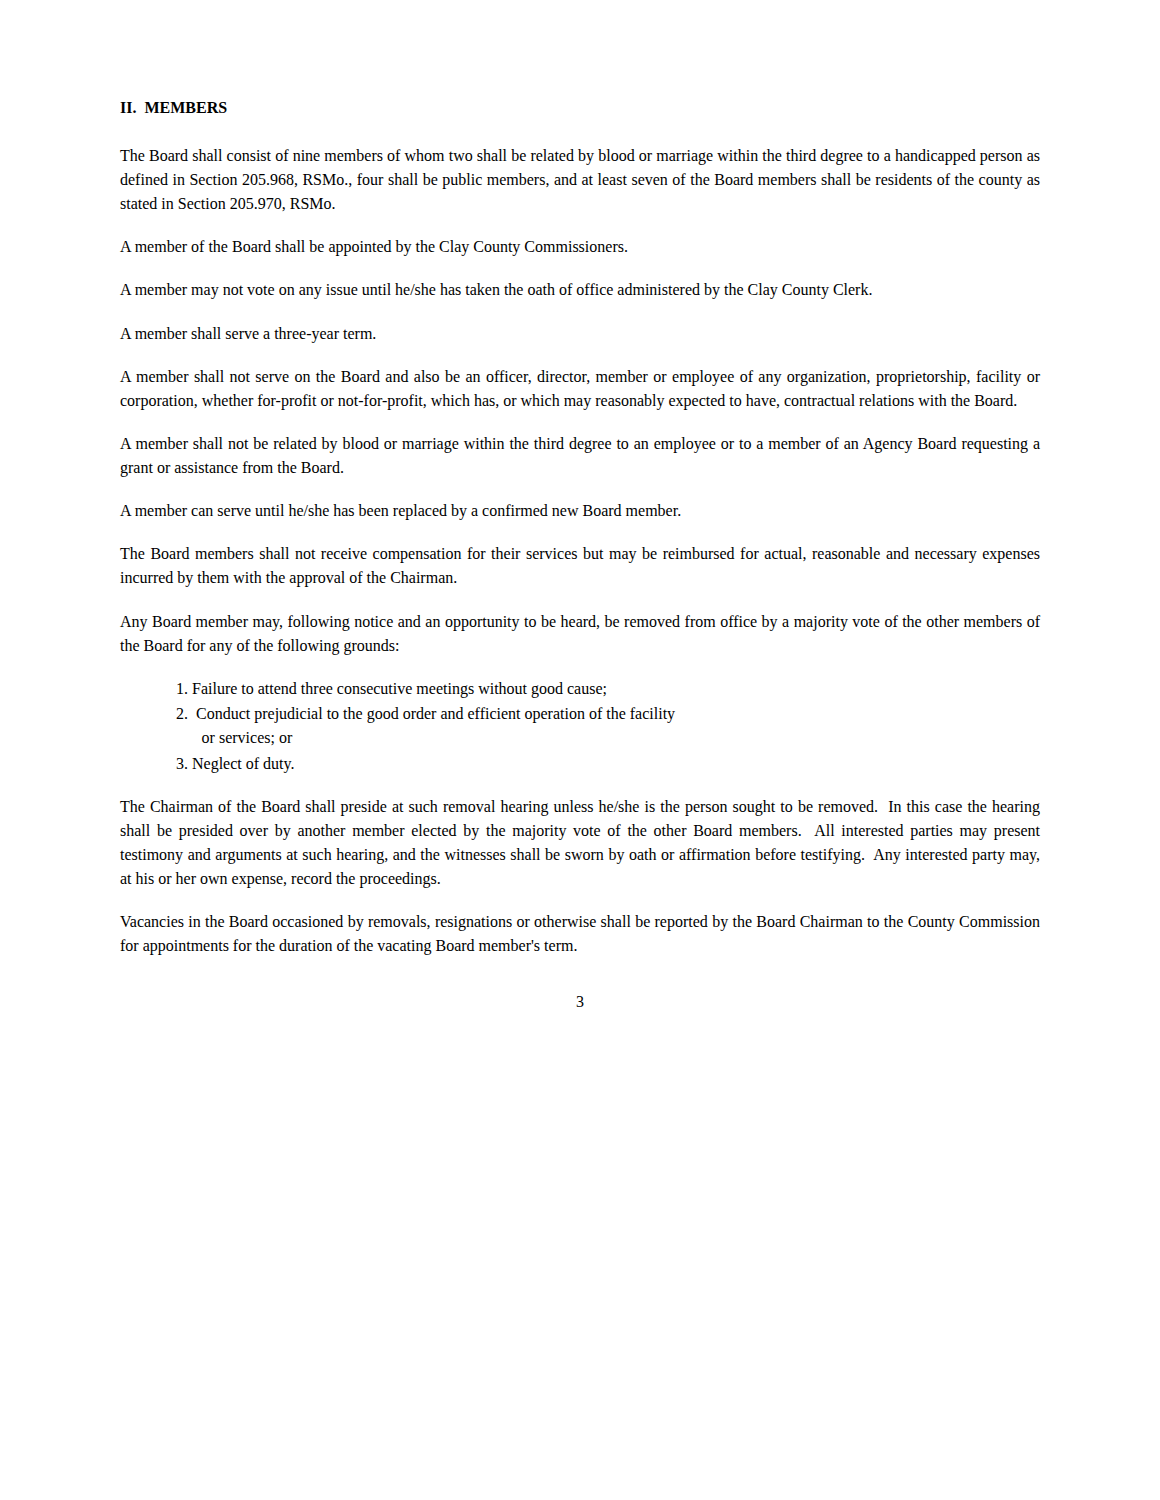II. MEMBERS
The Board shall consist of nine members of whom two shall be related by blood or marriage within the third degree to a handicapped person as defined in Section 205.968, RSMo., four shall be public members, and at least seven of the Board members shall be residents of the county as stated in Section 205.970, RSMo.
A member of the Board shall be appointed by the Clay County Commissioners.
A member may not vote on any issue until he/she has taken the oath of office administered by the Clay County Clerk.
A member shall serve a three-year term.
A member shall not serve on the Board and also be an officer, director, member or employee of any organization, proprietorship, facility or corporation, whether for-profit or not-for-profit, which has, or which may reasonably expected to have, contractual relations with the Board.
A member shall not be related by blood or marriage within the third degree to an employee or to a member of an Agency Board requesting a grant or assistance from the Board.
A member can serve until he/she has been replaced by a confirmed new Board member.
The Board members shall not receive compensation for their services but may be reimbursed for actual, reasonable and necessary expenses incurred by them with the approval of the Chairman.
Any Board member may, following notice and an opportunity to be heard, be removed from office by a majority vote of the other members of the Board for any of the following grounds:
Failure to attend three consecutive meetings without good cause;
Conduct prejudicial to the good order and efficient operation of the facilityor services; or
Neglect of duty.
The Chairman of the Board shall preside at such removal hearing unless he/she is the person sought to be removed. In this case the hearing shall be presided over by another member elected by the majority vote of the other Board members. All interested parties may present testimony and arguments at such hearing, and the witnesses shall be sworn by oath or affirmation before testifying. Any interested party may, at his or her own expense, record the proceedings.
Vacancies in the Board occasioned by removals, resignations or otherwise shall be reported by the Board Chairman to the County Commission for appointments for the duration of the vacating Board member's term.
3